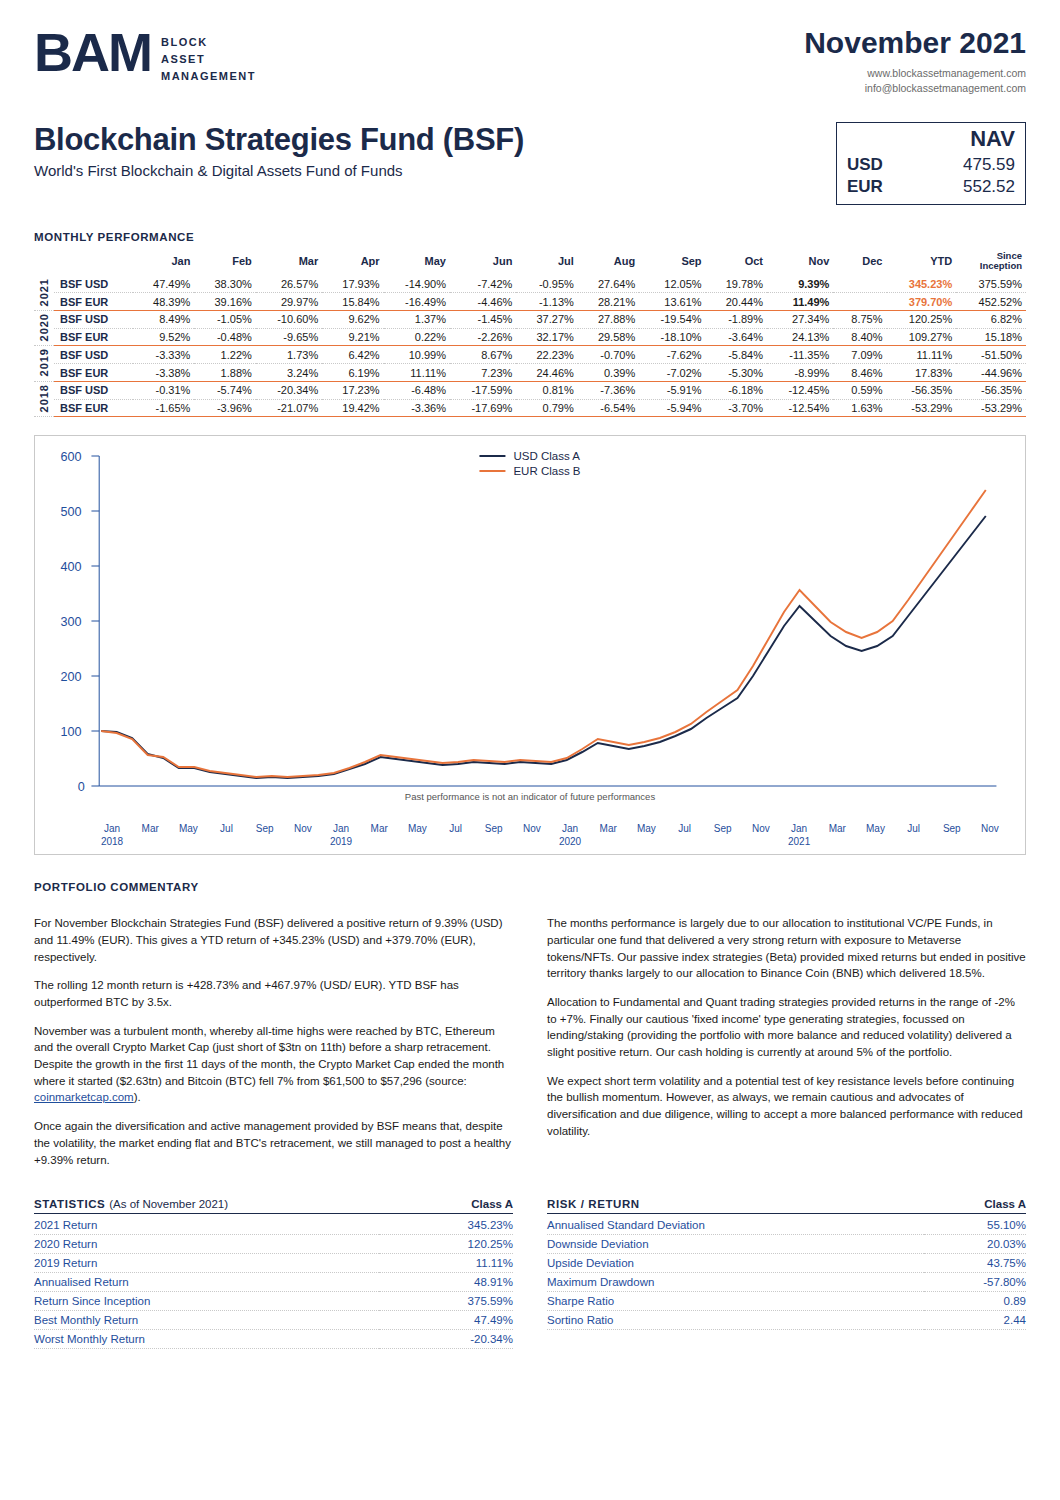BAM
BLOCK
ASSET
MANAGEMENT
November 2021
www.blockassetmanagement.com
info@blockassetmanagement.com
Blockchain Strategies Fund (BSF)
World's First Blockchain & Digital Assets Fund of Funds
NAV
| USD | 475.59 |
| EUR | 552.52 |
MONTHLY PERFORMANCE
| | | Jan | Feb | Mar | Apr | May | Jun | Jul | Aug | Sep | Oct | Nov | Dec | YTD | Since Inception |
| --- | --- | --- | --- | --- | --- | --- | --- | --- | --- | --- | --- | --- | --- | --- | --- |
| 2021 | BSF USD | 47.49% | 38.30% | 26.57% | 17.93% | -14.90% | -7.42% | -0.95% | 27.64% | 12.05% | 19.78% | 9.39% | | 345.23% | 375.59% |
| BSF EUR | 48.39% | 39.16% | 29.97% | 15.84% | -16.49% | -4.46% | -1.13% | 28.21% | 13.61% | 20.44% | 11.49% | | 379.70% | 452.52% |
| 2020 | BSF USD | 8.49% | -1.05% | -10.60% | 9.62% | 1.37% | -1.45% | 37.27% | 27.88% | -19.54% | -1.89% | 27.34% | 8.75% | 120.25% | 6.82% |
| BSF EUR | 9.52% | -0.48% | -9.65% | 9.21% | 0.22% | -2.26% | 32.17% | 29.58% | -18.10% | -3.64% | 24.13% | 8.40% | 109.27% | 15.18% |
| 2019 | BSF USD | -3.33% | 1.22% | 1.73% | 6.42% | 10.99% | 8.67% | 22.23% | -0.70% | -7.62% | -5.84% | -11.35% | 7.09% | 11.11% | -51.50% |
| BSF EUR | -3.38% | 1.88% | 3.24% | 6.19% | 11.11% | 7.23% | 24.46% | 0.39% | -7.02% | -5.30% | -8.99% | 8.46% | 17.83% | -44.96% |
| 2018 | BSF USD | -0.31% | -5.74% | -20.34% | 17.23% | -6.48% | -17.59% | 0.81% | -7.36% | -5.91% | -6.18% | -12.45% | 0.59% | -56.35% | -56.35% |
| BSF EUR | -1.65% | -3.96% | -21.07% | 19.42% | -3.36% | -17.69% | 0.79% | -6.54% | -5.94% | -3.70% | -12.54% | 1.63% | -53.29% | -53.29% |
USD Class A
EUR Class B
600 500 400 300 200 100 0
Past performance is not an indicator of future performances
Jan2018 Mar May Jul Sep Nov Jan2019 Mar May Jul Sep Nov Jan2020 Mar May Jul Sep Nov Jan2021 Mar May Jul Sep Nov
PORTFOLIO COMMENTARY
For November Blockchain Strategies Fund (BSF) delivered a positive return of 9.39% (USD) and 11.49% (EUR). This gives a YTD return of +345.23% (USD) and +379.70% (EUR), respectively.
The rolling 12 month return is +428.73% and +467.97% (USD/ EUR). YTD BSF has outperformed BTC by 3.5x.
November was a turbulent month, whereby all-time highs were reached by BTC, Ethereum and the overall Crypto Market Cap (just short of $3tn on 11th) before a sharp retracement. Despite the growth in the first 11 days of the month, the Crypto Market Cap ended the month where it started ($2.63tn) and Bitcoin (BTC) fell 7% from $61,500 to $57,296 (source: coinmarketcap.com).
Once again the diversification and active management provided by BSF means that, despite the volatility, the market ending flat and BTC's retracement, we still managed to post a healthy +9.39% return.
The months performance is largely due to our allocation to institutional VC/PE Funds, in particular one fund that delivered a very strong return with exposure to Metaverse tokens/NFTs. Our passive index strategies (Beta) provided mixed returns but ended in positive territory thanks largely to our allocation to Binance Coin (BNB) which delivered 18.5%.
Allocation to Fundamental and Quant trading strategies provided returns in the range of -2% to +7%. Finally our cautious 'fixed income' type generating strategies, focussed on lending/staking (providing the portfolio with more balance and reduced volatility) delivered a slight positive return. Our cash holding is currently at around 5% of the portfolio.
We expect short term volatility and a potential test of key resistance levels before continuing the bullish momentum. However, as always, we remain cautious and advocates of diversification and due diligence, willing to accept a more balanced performance with reduced volatility.
STATISTICS (As of November 2021)
Class A
| 2021 Return | 345.23% |
| 2020 Return | 120.25% |
| 2019 Return | 11.11% |
| Annualised Return | 48.91% |
| Return Since Inception | 375.59% |
| Best Monthly Return | 47.49% |
| Worst Monthly Return | -20.34% |
RISK / RETURN
Class A
| Annualised Standard Deviation | 55.10% |
| Downside Deviation | 20.03% |
| Upside Deviation | 43.75% |
| Maximum Drawdown | -57.80% |
| Sharpe Ratio | 0.89 |
| Sortino Ratio | 2.44 |